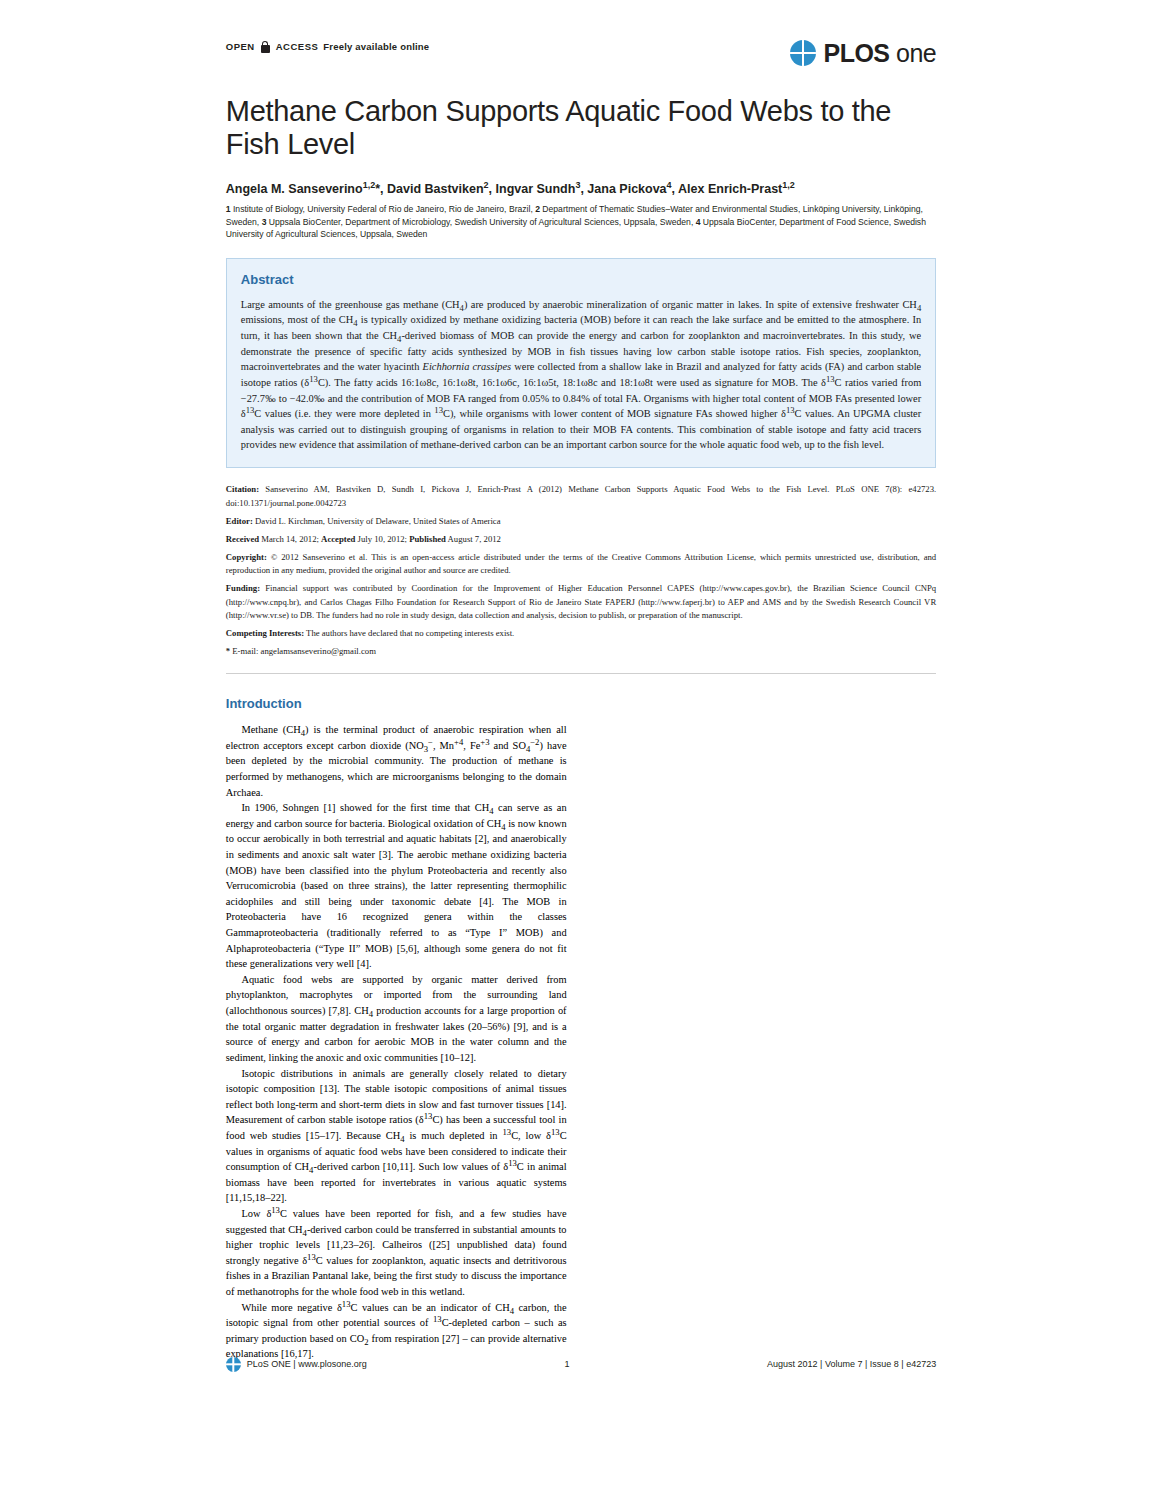OPEN ACCESS Freely available online
PLOS one
Methane Carbon Supports Aquatic Food Webs to the Fish Level
Angela M. Sanseverino1,2*, David Bastviken2, Ingvar Sundh3, Jana Pickova4, Alex Enrich-Prast1,2
1 Institute of Biology, University Federal of Rio de Janeiro, Rio de Janeiro, Brazil, 2 Department of Thematic Studies–Water and Environmental Studies, Linköping University, Linköping, Sweden, 3 Uppsala BioCenter, Department of Microbiology, Swedish University of Agricultural Sciences, Uppsala, Sweden, 4 Uppsala BioCenter, Department of Food Science, Swedish University of Agricultural Sciences, Uppsala, Sweden
Abstract
Large amounts of the greenhouse gas methane (CH4) are produced by anaerobic mineralization of organic matter in lakes. In spite of extensive freshwater CH4 emissions, most of the CH4 is typically oxidized by methane oxidizing bacteria (MOB) before it can reach the lake surface and be emitted to the atmosphere. In turn, it has been shown that the CH4-derived biomass of MOB can provide the energy and carbon for zooplankton and macroinvertebrates. In this study, we demonstrate the presence of specific fatty acids synthesized by MOB in fish tissues having low carbon stable isotope ratios. Fish species, zooplankton, macroinvertebrates and the water hyacinth Eichhornia crassipes were collected from a shallow lake in Brazil and analyzed for fatty acids (FA) and carbon stable isotope ratios (δ13C). The fatty acids 16:1ω8c, 16:1ω8t, 16:1ω6c, 16:1ω5t, 18:1ω8c and 18:1ω8t were used as signature for MOB. The δ13C ratios varied from −27.7‰ to −42.0‰ and the contribution of MOB FA ranged from 0.05% to 0.84% of total FA. Organisms with higher total content of MOB FAs presented lower δ13C values (i.e. they were more depleted in 13C), while organisms with lower content of MOB signature FAs showed higher δ13C values. An UPGMA cluster analysis was carried out to distinguish grouping of organisms in relation to their MOB FA contents. This combination of stable isotope and fatty acid tracers provides new evidence that assimilation of methane-derived carbon can be an important carbon source for the whole aquatic food web, up to the fish level.
Citation: Sanseverino AM, Bastviken D, Sundh I, Pickova J, Enrich-Prast A (2012) Methane Carbon Supports Aquatic Food Webs to the Fish Level. PLoS ONE 7(8): e42723. doi:10.1371/journal.pone.0042723
Editor: David L. Kirchman, University of Delaware, United States of America
Received March 14, 2012; Accepted July 10, 2012; Published August 7, 2012
Copyright: © 2012 Sanseverino et al. This is an open-access article distributed under the terms of the Creative Commons Attribution License, which permits unrestricted use, distribution, and reproduction in any medium, provided the original author and source are credited.
Funding: Financial support was contributed by Coordination for the Improvement of Higher Education Personnel CAPES (http://www.capes.gov.br), the Brazilian Science Council CNPq (http://www.cnpq.br), and Carlos Chagas Filho Foundation for Research Support of Rio de Janeiro State FAPERJ (http://www.faperj.br) to AEP and AMS and by the Swedish Research Council VR (http://www.vr.se) to DB. The funders had no role in study design, data collection and analysis, decision to publish, or preparation of the manuscript.
Competing Interests: The authors have declared that no competing interests exist.
* E-mail: angelamsanseverino@gmail.com
Introduction
Methane (CH4) is the terminal product of anaerobic respiration when all electron acceptors except carbon dioxide (NO3−, Mn+4, Fe+3 and SO4−2) have been depleted by the microbial community. The production of methane is performed by methanogens, which are microorganisms belonging to the domain Archaea.
In 1906, Sohngen [1] showed for the first time that CH4 can serve as an energy and carbon source for bacteria. Biological oxidation of CH4 is now known to occur aerobically in both terrestrial and aquatic habitats [2], and anaerobically in sediments and anoxic salt water [3]. The aerobic methane oxidizing bacteria (MOB) have been classified into the phylum Proteobacteria and recently also Verrucomicrobia (based on three strains), the latter representing thermophilic acidophiles and still being under taxonomic debate [4]. The MOB in Proteobacteria have 16 recognized genera within the classes Gammaproteobacteria (traditionally referred to as “Type I” MOB) and Alphaproteobacteria (“Type II” MOB) [5,6], although some genera do not fit these generalizations very well [4].
Aquatic food webs are supported by organic matter derived from phytoplankton, macrophytes or imported from the surrounding land (allochthonous sources) [7,8]. CH4 production accounts for a large proportion of the total organic matter degradation in freshwater lakes (20–56%) [9], and is a source of energy and carbon for aerobic MOB in the water column and the sediment, linking the anoxic and oxic communities [10–12].
Isotopic distributions in animals are generally closely related to dietary isotopic composition [13]. The stable isotopic compositions of animal tissues reflect both long-term and short-term diets in slow and fast turnover tissues [14]. Measurement of carbon stable isotope ratios (δ13C) has been a successful tool in food web studies [15–17]. Because CH4 is much depleted in 13C, low δ13C values in organisms of aquatic food webs have been considered to indicate their consumption of CH4-derived carbon [10,11]. Such low values of δ13C in animal biomass have been reported for invertebrates in various aquatic systems [11,15,18–22].
Low δ13C values have been reported for fish, and a few studies have suggested that CH4-derived carbon could be transferred in substantial amounts to higher trophic levels [11,23–26]. Calheiros ([25] unpublished data) found strongly negative δ13C values for zooplankton, aquatic insects and detritivorous fishes in a Brazilian Pantanal lake, being the first study to discuss the importance of methanotrophs for the whole food web in this wetland.
While more negative δ13C values can be an indicator of CH4 carbon, the isotopic signal from other potential sources of 13C-depleted carbon – such as primary production based on CO2 from respiration [27] – can provide alternative explanations [16,17].
PLoS ONE | www.plosone.org
1
August 2012 | Volume 7 | Issue 8 | e42723